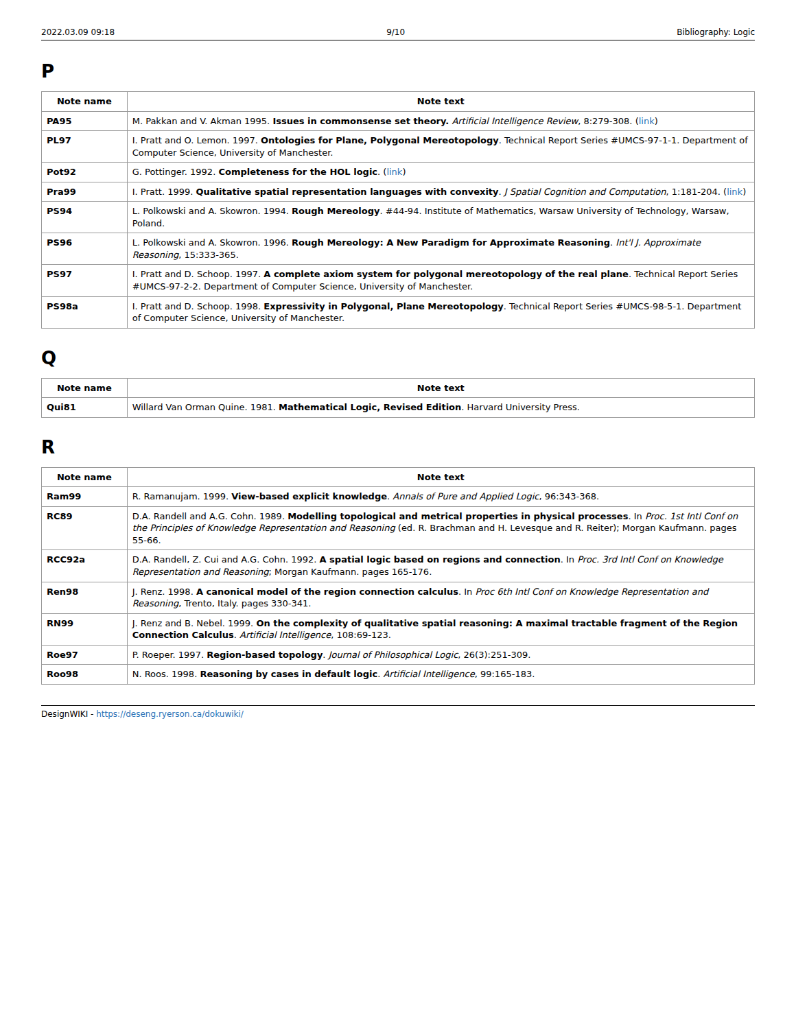2022.03.09 09:18
9/10
Bibliography: Logic
P
| Note name | Note text |
| --- | --- |
| PA95 | M. Pakkan and V. Akman 1995. Issues in commonsense set theory. Artificial Intelligence Review , 8:279-308. ( link ) |
| PL97 | I. Pratt and O. Lemon. 1997. Ontologies for Plane, Polygonal Mereotopology . Technical Report Series #UMCS-97-1-1. Department of Computer Science, University of Manchester. |
| Pot92 | G. Pottinger. 1992. Completeness for the HOL logic . ( link ) |
| Pra99 | I. Pratt. 1999. Qualitative spatial representation languages with convexity . J Spatial Cognition and Computation , 1:181-204. ( link ) |
| PS94 | L. Polkowski and A. Skowron. 1994. Rough Mereology . #44-94. Institute of Mathematics, Warsaw University of Technology, Warsaw, Poland. |
| PS96 | L. Polkowski and A. Skowron. 1996. Rough Mereology: A New Paradigm for Approximate Reasoning . Int'l J. Approximate Reasoning , 15:333-365. |
| PS97 | I. Pratt and D. Schoop. 1997. A complete axiom system for polygonal mereotopology of the real plane . Technical Report Series #UMCS-97-2-2. Department of Computer Science, University of Manchester. |
| PS98a | I. Pratt and D. Schoop. 1998. Expressivity in Polygonal, Plane Mereotopology . Technical Report Series #UMCS-98-5-1. Department of Computer Science, University of Manchester. |
Q
| Note name | Note text |
| --- | --- |
| Qui81 | Willard Van Orman Quine. 1981. Mathematical Logic, Revised Edition . Harvard University Press. |
R
| Note name | Note text |
| --- | --- |
| Ram99 | R. Ramanujam. 1999. View-based explicit knowledge . Annals of Pure and Applied Logic , 96:343-368. |
| RC89 | D.A. Randell and A.G. Cohn. 1989. Modelling topological and metrical properties in physical processes . In Proc. 1st Intl Conf on the Principles of Knowledge Representation and Reasoning (ed. R. Brachman and H. Levesque and R. Reiter); Morgan Kaufmann. pages 55-66. |
| RCC92a | D.A. Randell, Z. Cui and A.G. Cohn. 1992. A spatial logic based on regions and connection . In Proc. 3rd Intl Conf on Knowledge Representation and Reasoning ; Morgan Kaufmann. pages 165-176. |
| Ren98 | J. Renz. 1998. A canonical model of the region connection calculus . In Proc 6th Intl Conf on Knowledge Representation and Reasoning , Trento, Italy. pages 330-341. |
| RN99 | J. Renz and B. Nebel. 1999. On the complexity of qualitative spatial reasoning: A maximal tractable fragment of the Region Connection Calculus . Artificial Intelligence , 108:69-123. |
| Roe97 | P. Roeper. 1997. Region-based topology . Journal of Philosophical Logic , 26(3):251-309. |
| Roo98 | N. Roos. 1998. Reasoning by cases in default logic . Artificial Intelligence , 99:165-183. |
DesignWIKI - https://deseng.ryerson.ca/dokuwiki/